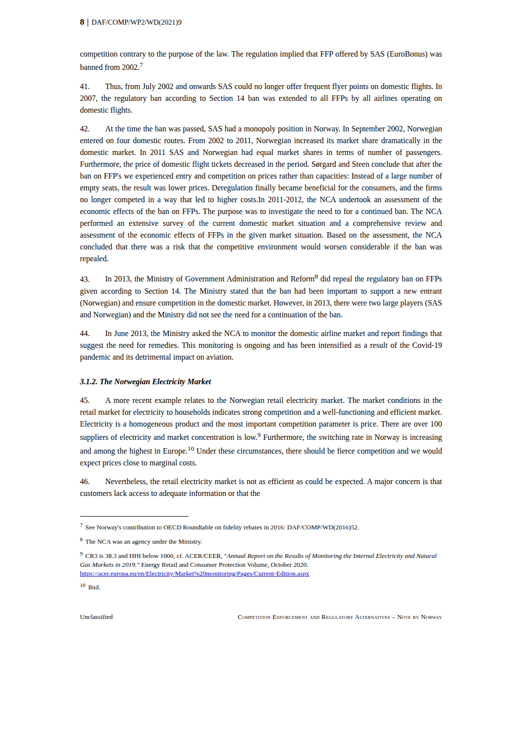8|DAF/COMP/WP2/WD(2021)9
competition contrary to the purpose of the law. The regulation implied that FFP offered by SAS (EuroBonus) was banned from 2002.7
41. Thus, from July 2002 and onwards SAS could no longer offer frequent flyer points on domestic flights. In 2007, the regulatory ban according to Section 14 ban was extended to all FFPs by all airlines operating on domestic flights.
42. At the time the ban was passed, SAS had a monopoly position in Norway. In September 2002, Norwegian entered on four domestic routes. From 2002 to 2011, Norwegian increased its market share dramatically in the domestic market. In 2011 SAS and Norwegian had equal market shares in terms of number of passengers. Furthermore, the price of domestic flight tickets decreased in the period. Sørgard and Steen conclude that after the ban on FFP's we experienced entry and competition on prices rather than capacities: Instead of a large number of empty seats, the result was lower prices. Deregulation finally became beneficial for the consumers, and the firms no longer competed in a way that led to higher costs.In 2011-2012, the NCA undertook an assessment of the economic effects of the ban on FFPs. The purpose was to investigate the need to for a continued ban. The NCA performed an extensive survey of the current domestic market situation and a comprehensive review and assessment of the economic effects of FFPs in the given market situation. Based on the assessment, the NCA concluded that there was a risk that the competitive environment would worsen considerable if the ban was repealed.
43. In 2013, the Ministry of Government Administration and Reform8 did repeal the regulatory ban on FFPs given according to Section 14. The Ministry stated that the ban had been important to support a new entrant (Norwegian) and ensure competition in the domestic market. However, in 2013, there were two large players (SAS and Norwegian) and the Ministry did not see the need for a continuation of the ban.
44. In June 2013, the Ministry asked the NCA to monitor the domestic airline market and report findings that suggest the need for remedies. This monitoring is ongoing and has been intensified as a result of the Covid-19 pandemic and its detrimental impact on aviation.
3.1.2. The Norwegian Electricity Market
45. A more recent example relates to the Norwegian retail electricity market. The market conditions in the retail market for electricity to households indicates strong competition and a well-functioning and efficient market. Electricity is a homogeneous product and the most important competition parameter is price. There are over 100 suppliers of electricity and market concentration is low.9 Furthermore, the switching rate in Norway is increasing and among the highest in Europe.10 Under these circumstances, there should be fierce competition and we would expect prices close to marginal costs.
46. Nevertheless, the retail electricity market is not as efficient as could be expected. A major concern is that customers lack access to adequate information or that the
7 See Norway's contribution to OECD Roundtable on fidelity rebates in 2016: DAF/COMP/WD(2016)52.
8 The NCA was an agency under the Ministry.
9 CR3 is 38.3 and HHI below 1000, cf. ACER/CEER, "Annual Report on the Results of Monitoring the Internal Electricity and Natural Gas Markets in 2019." Energy Retail and Consumer Protection Volume, October 2020. https://acer.europa.eu/en/Electricity/Market%20monitoring/Pages/Current-Edition.aspx
10 Ibid.
Unclassified
Competition Enforcement and Regulatory Alternatives – Note by Norway